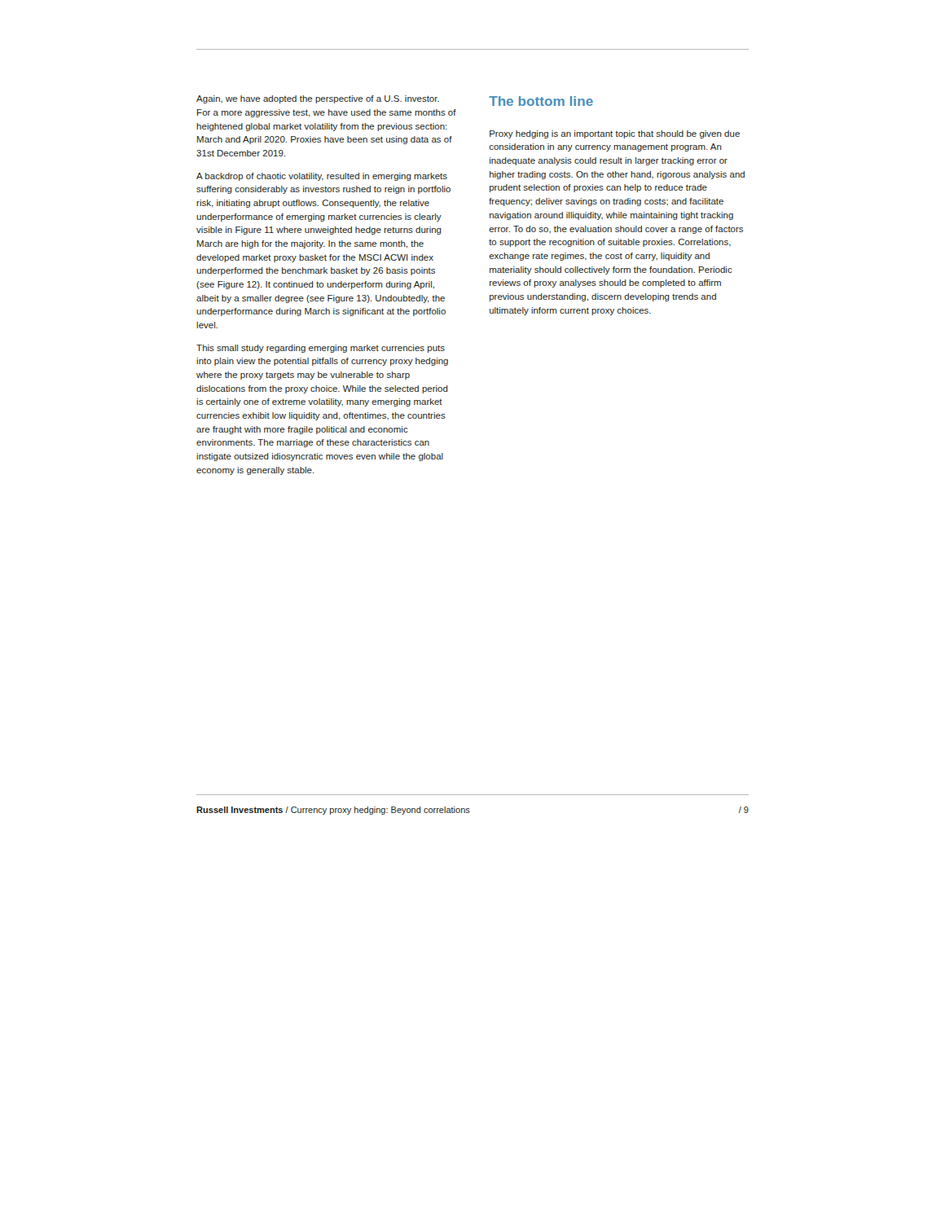Again, we have adopted the perspective of a U.S. investor. For a more aggressive test, we have used the same months of heightened global market volatility from the previous section: March and April 2020. Proxies have been set using data as of 31st December 2019.
A backdrop of chaotic volatility, resulted in emerging markets suffering considerably as investors rushed to reign in portfolio risk, initiating abrupt outflows. Consequently, the relative underperformance of emerging market currencies is clearly visible in Figure 11 where unweighted hedge returns during March are high for the majority. In the same month, the developed market proxy basket for the MSCI ACWI index underperformed the benchmark basket by 26 basis points (see Figure 12). It continued to underperform during April, albeit by a smaller degree (see Figure 13). Undoubtedly, the underperformance during March is significant at the portfolio level.
This small study regarding emerging market currencies puts into plain view the potential pitfalls of currency proxy hedging where the proxy targets may be vulnerable to sharp dislocations from the proxy choice. While the selected period is certainly one of extreme volatility, many emerging market currencies exhibit low liquidity and, oftentimes, the countries are fraught with more fragile political and economic environments. The marriage of these characteristics can instigate outsized idiosyncratic moves even while the global economy is generally stable.
The bottom line
Proxy hedging is an important topic that should be given due consideration in any currency management program. An inadequate analysis could result in larger tracking error or higher trading costs. On the other hand, rigorous analysis and prudent selection of proxies can help to reduce trade frequency; deliver savings on trading costs; and facilitate navigation around illiquidity, while maintaining tight tracking error. To do so, the evaluation should cover a range of factors to support the recognition of suitable proxies. Correlations, exchange rate regimes, the cost of carry, liquidity and materiality should collectively form the foundation. Periodic reviews of proxy analyses should be completed to affirm previous understanding, discern developing trends and ultimately inform current proxy choices.
Russell Investments / Currency proxy hedging: Beyond correlations
/ 9